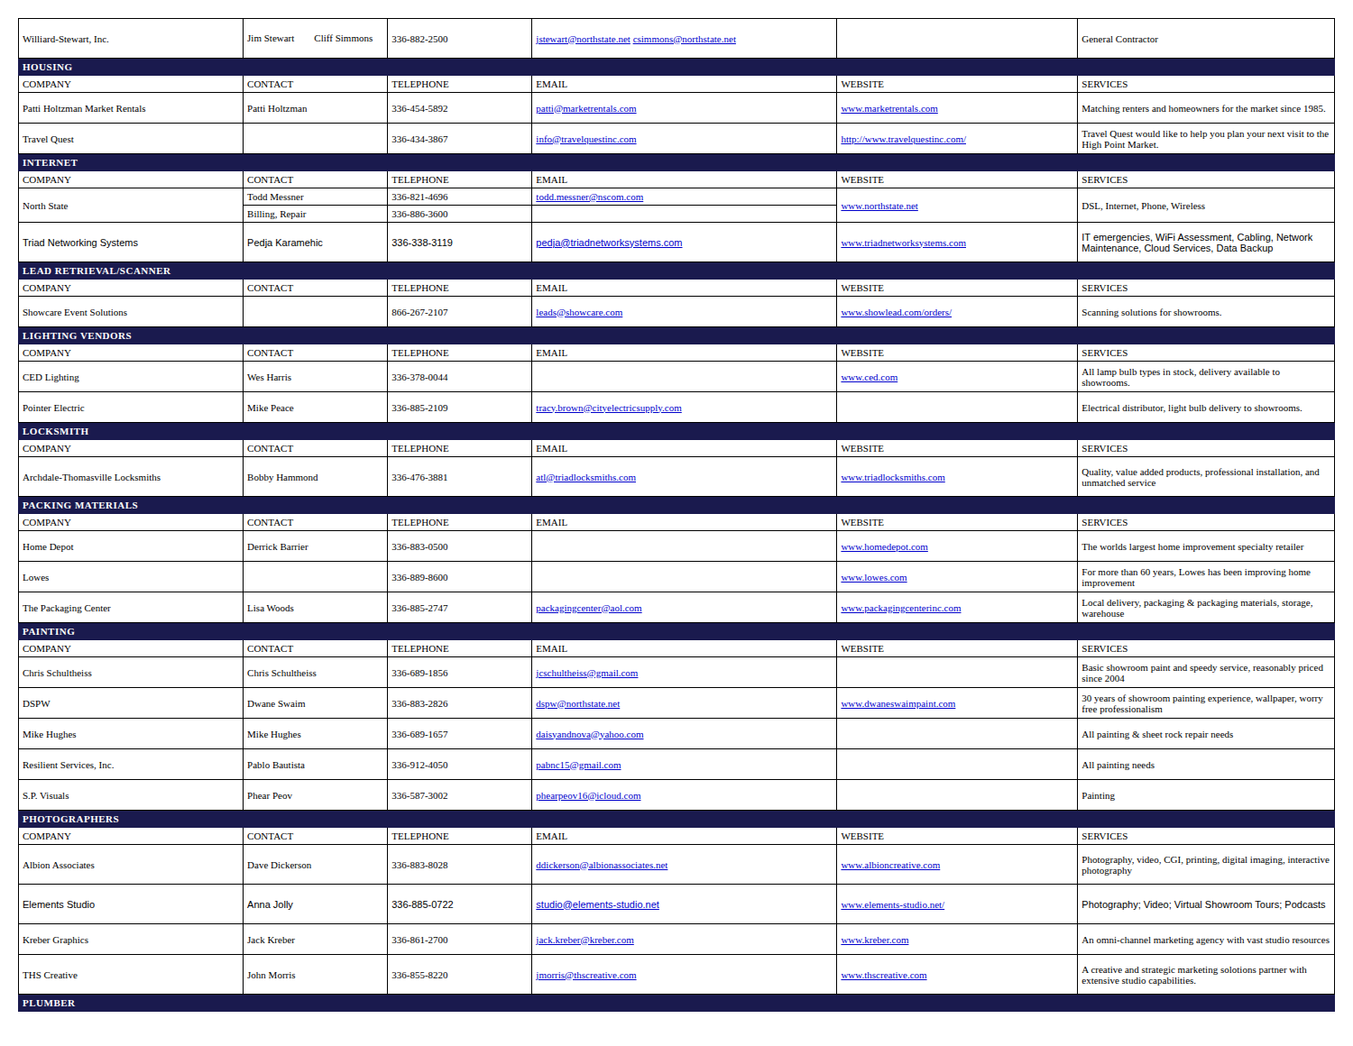| Williard-Stewart, Inc. | Jim Stewart Cliff Simmons | 336-882-2500 | jstewart@northstate.net csimmons@northstate.net | | General Contractor |
| HOUSING | | | | | |
| COMPANY | CONTACT | TELEPHONE | EMAIL | WEBSITE | SERVICES |
| Patti Holtzman Market Rentals | Patti Holtzman | 336-454-5892 | patti@marketrentals.com | www.marketrentals.com | Matching renters and homeowners for the market since 1985. |
| Travel Quest | | 336-434-3867 | info@travelquestinc.com | http://www.travelquestinc.com/ | Travel Quest would like to help you plan your next visit to the High Point Market. |
| INTERNET | | | | | |
| COMPANY | CONTACT | TELEPHONE | EMAIL | WEBSITE | SERVICES |
| North State | Todd Messner | 336-821-4696 | todd.messner@nscom.com | www.northstate.net | DSL, Internet, Phone, Wireless |
| Billing, Repair | 336-886-3600 | |
| Triad Networking Systems | Pedja Karamehic | 336-338-3119 | pedja@triadnetworksystems.com | www.triadnetworksystems.com | IT emergencies, WiFi Assessment, Cabling, Network Maintenance, Cloud Services, Data Backup |
| LEAD RETRIEVAL/SCANNER | | | | | |
| COMPANY | CONTACT | TELEPHONE | EMAIL | WEBSITE | SERVICES |
| Showcare Event Solutions | | 866-267-2107 | leads@showcare.com | www.showlead.com/orders/ | Scanning solutions for showrooms. |
| LIGHTING VENDORS | | | | | |
| COMPANY | CONTACT | TELEPHONE | EMAIL | WEBSITE | SERVICES |
| CED Lighting | Wes Harris | 336-378-0044 | | www.ced.com | All lamp bulb types in stock, delivery available to showrooms. |
| Pointer Electric | Mike Peace | 336-885-2109 | tracy.brown@cityelectricsupply.com | | Electrical distributor, light bulb delivery to showrooms. |
| LOCKSMITH | | | | | |
| COMPANY | CONTACT | TELEPHONE | EMAIL | WEBSITE | SERVICES |
| Archdale-Thomasville Locksmiths | Bobby Hammond | 336-476-3881 | atl@triadlocksmiths.com | www.triadlocksmiths.com | Quality, value added products, professional installation, and unmatched service |
| PACKING MATERIALS | | | | | |
| COMPANY | CONTACT | TELEPHONE | EMAIL | WEBSITE | SERVICES |
| Home Depot | Derrick Barrier | 336-883-0500 | | www.homedepot.com | The worlds largest home improvement specialty retailer |
| Lowes | | 336-889-8600 | | www.lowes.com | For more than 60 years, Lowes has been improving home improvement |
| The Packaging Center | Lisa Woods | 336-885-2747 | packagingcenter@aol.com | www.packagingcenterinc.com | Local delivery, packaging & packaging materials, storage, warehouse |
| PAINTING | | | | | |
| COMPANY | CONTACT | TELEPHONE | EMAIL | WEBSITE | SERVICES |
| Chris Schultheiss | Chris Schultheiss | 336-689-1856 | jcschultheiss@gmail.com | | Basic showroom paint and speedy service, reasonably priced since 2004 |
| DSPW | Dwane Swaim | 336-883-2826 | dspw@northstate.net | www.dwaneswaimpaint.com | 30 years of showroom painting experience, wallpaper, worry free professionalism |
| Mike Hughes | Mike Hughes | 336-689-1657 | daisyandnova@yahoo.com | | All painting & sheet rock repair needs |
| Resilient Services, Inc. | Pablo Bautista | 336-912-4050 | pabnc15@gmail.com | | All painting needs |
| S.P. Visuals | Phear Peov | 336-587-3002 | phearpeov16@icloud.com | | Painting |
| PHOTOGRAPHERS | | | | | |
| COMPANY | CONTACT | TELEPHONE | EMAIL | WEBSITE | SERVICES |
| Albion Associates | Dave Dickerson | 336-883-8028 | ddickerson@albionassociates.net | www.albioncreative.com | Photography, video, CGI, printing, digital imaging, interactive photography |
| Elements Studio | Anna Jolly | 336-885-0722 | studio@elements-studio.net | www.elements-studio.net/ | Photography; Video; Virtual Showroom Tours; Podcasts |
| Kreber Graphics | Jack Kreber | 336-861-2700 | jack.kreber@kreber.com | www.kreber.com | An omni-channel marketing agency with vast studio resources |
| THS Creative | John Morris | 336-855-8220 | jmorris@thscreative.com | www.thscreative.com | A creative and strategic marketing solotions partner with extensive studio capabilities. |
| PLUMBER | | | | | |